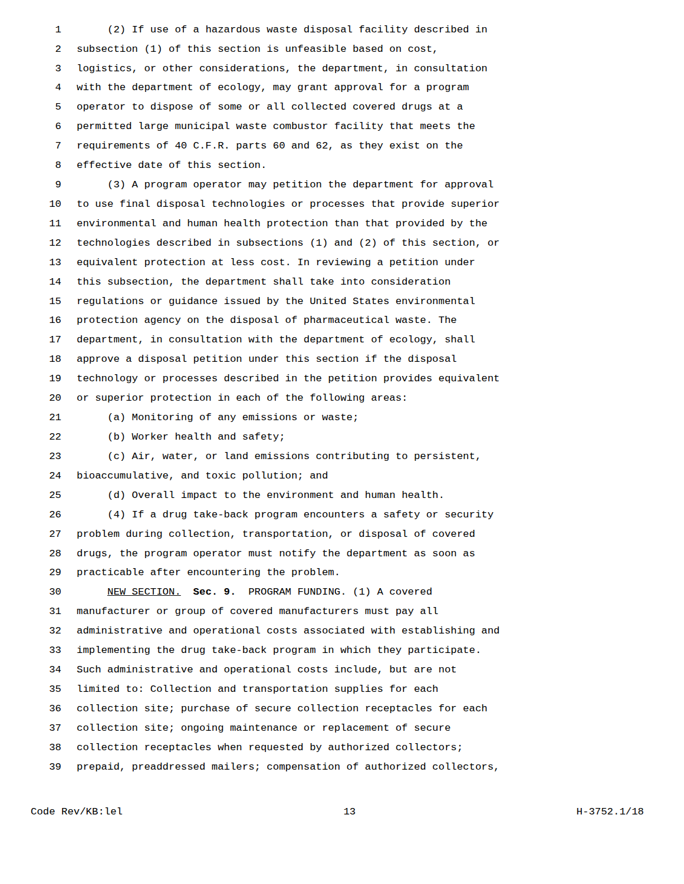1(2) If use of a hazardous waste disposal facility described in
2 subsection (1) of this section is unfeasible based on cost,
3 logistics, or other considerations, the department, in consultation
4 with the department of ecology, may grant approval for a program
5 operator to dispose of some or all collected covered drugs at a
6 permitted large municipal waste combustor facility that meets the
7 requirements of 40 C.F.R. parts 60 and 62, as they exist on the
8 effective date of this section.
9(3) A program operator may petition the department for approval
10 to use final disposal technologies or processes that provide superior
11 environmental and human health protection than that provided by the
12 technologies described in subsections (1) and (2) of this section, or
13 equivalent protection at less cost. In reviewing a petition under
14 this subsection, the department shall take into consideration
15 regulations or guidance issued by the United States environmental
16 protection agency on the disposal of pharmaceutical waste. The
17 department, in consultation with the department of ecology, shall
18 approve a disposal petition under this section if the disposal
19 technology or processes described in the petition provides equivalent
20 or superior protection in each of the following areas:
21(a) Monitoring of any emissions or waste;
22(b) Worker health and safety;
23(c) Air, water, or land emissions contributing to persistent,
24 bioaccumulative, and toxic pollution; and
25(d) Overall impact to the environment and human health.
26(4) If a drug take-back program encounters a safety or security
27 problem during collection, transportation, or disposal of covered
28 drugs, the program operator must notify the department as soon as
29 practicable after encountering the problem.
30 NEW SECTION. Sec. 9. PROGRAM FUNDING. (1) A covered
31 manufacturer or group of covered manufacturers must pay all
32 administrative and operational costs associated with establishing and
33 implementing the drug take-back program in which they participate.
34 Such administrative and operational costs include, but are not
35 limited to: Collection and transportation supplies for each
36 collection site; purchase of secure collection receptacles for each
37 collection site; ongoing maintenance or replacement of secure
38 collection receptacles when requested by authorized collectors;
39 prepaid, preaddressed mailers; compensation of authorized collectors,
Code Rev/KB:lel 13 H-3752.1/18